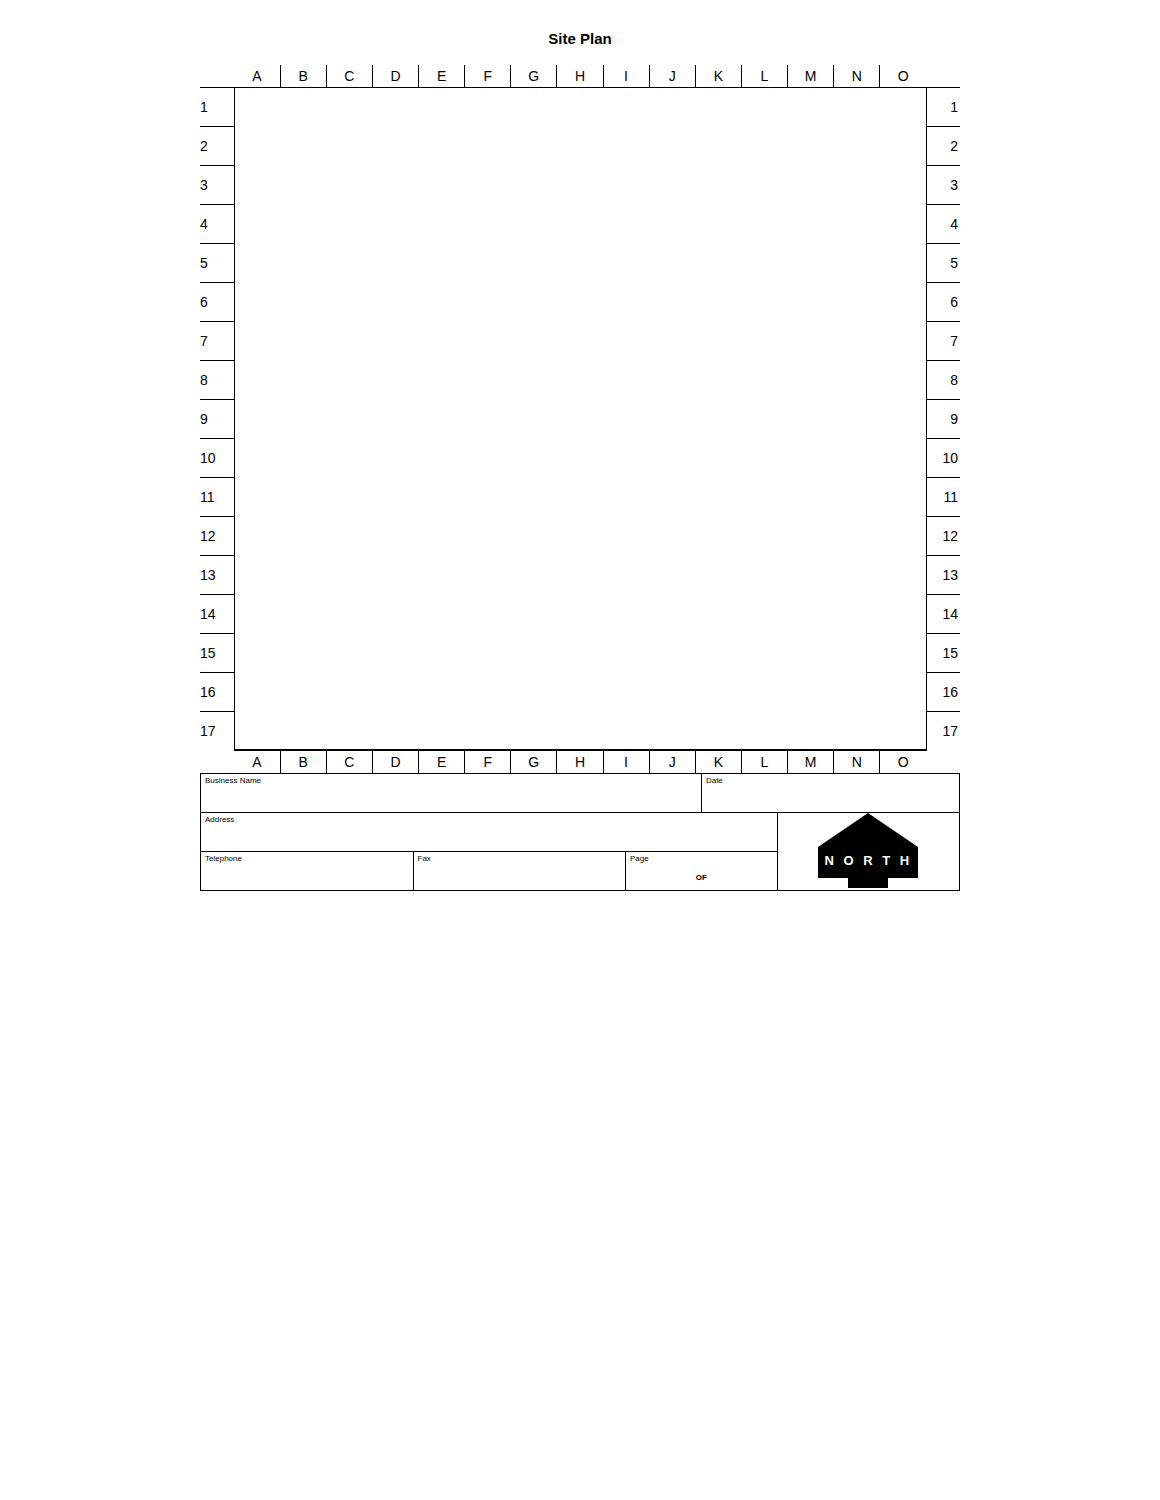Site Plan
| | A | B | C | D | E | F | G | H | I | J | K | L | M | N | O | |
| 1 | | 1 |
| 2 | | 2 |
| 3 | | 3 |
| 4 | | 4 |
| 5 | | 5 |
| 6 | | 6 |
| 7 | | 7 |
| 8 | | 8 |
| 9 | | 9 |
| 10 | | 10 |
| 11 | | 11 |
| 12 | | 12 |
| 13 | | 13 |
| 14 | | 14 |
| 15 | | 15 |
| 16 | | 16 |
| 17 | | 17 |
| | A | B | C | D | E | F | G | H | I | J | K | L | M | N | O | |
| Business Name | Date |
| Address | N O R T H |
| Telephone | Fax | Page OF |